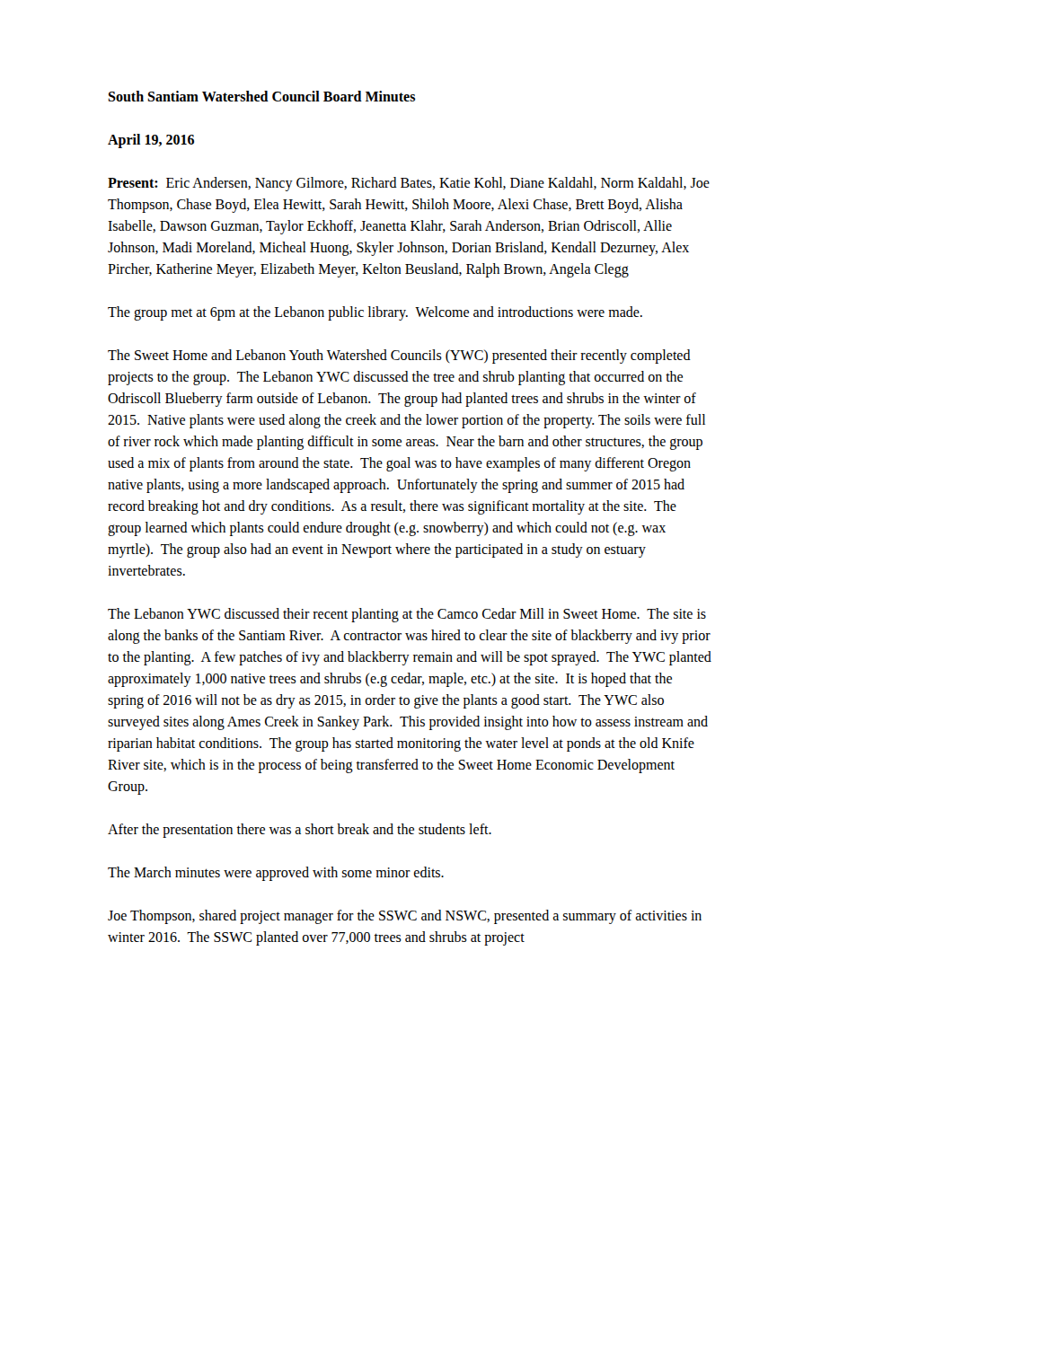South Santiam Watershed Council Board Minutes
April 19, 2016
Present: Eric Andersen, Nancy Gilmore, Richard Bates, Katie Kohl, Diane Kaldahl, Norm Kaldahl, Joe Thompson, Chase Boyd, Elea Hewitt, Sarah Hewitt, Shiloh Moore, Alexi Chase, Brett Boyd, Alisha Isabelle, Dawson Guzman, Taylor Eckhoff, Jeanetta Klahr, Sarah Anderson, Brian Odriscoll, Allie Johnson, Madi Moreland, Micheal Huong, Skyler Johnson, Dorian Brisland, Kendall Dezurney, Alex Pircher, Katherine Meyer, Elizabeth Meyer, Kelton Beusland, Ralph Brown, Angela Clegg
The group met at 6pm at the Lebanon public library. Welcome and introductions were made.
The Sweet Home and Lebanon Youth Watershed Councils (YWC) presented their recently completed projects to the group. The Lebanon YWC discussed the tree and shrub planting that occurred on the Odriscoll Blueberry farm outside of Lebanon. The group had planted trees and shrubs in the winter of 2015. Native plants were used along the creek and the lower portion of the property. The soils were full of river rock which made planting difficult in some areas. Near the barn and other structures, the group used a mix of plants from around the state. The goal was to have examples of many different Oregon native plants, using a more landscaped approach. Unfortunately the spring and summer of 2015 had record breaking hot and dry conditions. As a result, there was significant mortality at the site. The group learned which plants could endure drought (e.g. snowberry) and which could not (e.g. wax myrtle). The group also had an event in Newport where the participated in a study on estuary invertebrates.
The Lebanon YWC discussed their recent planting at the Camco Cedar Mill in Sweet Home. The site is along the banks of the Santiam River. A contractor was hired to clear the site of blackberry and ivy prior to the planting. A few patches of ivy and blackberry remain and will be spot sprayed. The YWC planted approximately 1,000 native trees and shrubs (e.g cedar, maple, etc.) at the site. It is hoped that the spring of 2016 will not be as dry as 2015, in order to give the plants a good start. The YWC also surveyed sites along Ames Creek in Sankey Park. This provided insight into how to assess instream and riparian habitat conditions. The group has started monitoring the water level at ponds at the old Knife River site, which is in the process of being transferred to the Sweet Home Economic Development Group.
After the presentation there was a short break and the students left.
The March minutes were approved with some minor edits.
Joe Thompson, shared project manager for the SSWC and NSWC, presented a summary of activities in winter 2016. The SSWC planted over 77,000 trees and shrubs at project